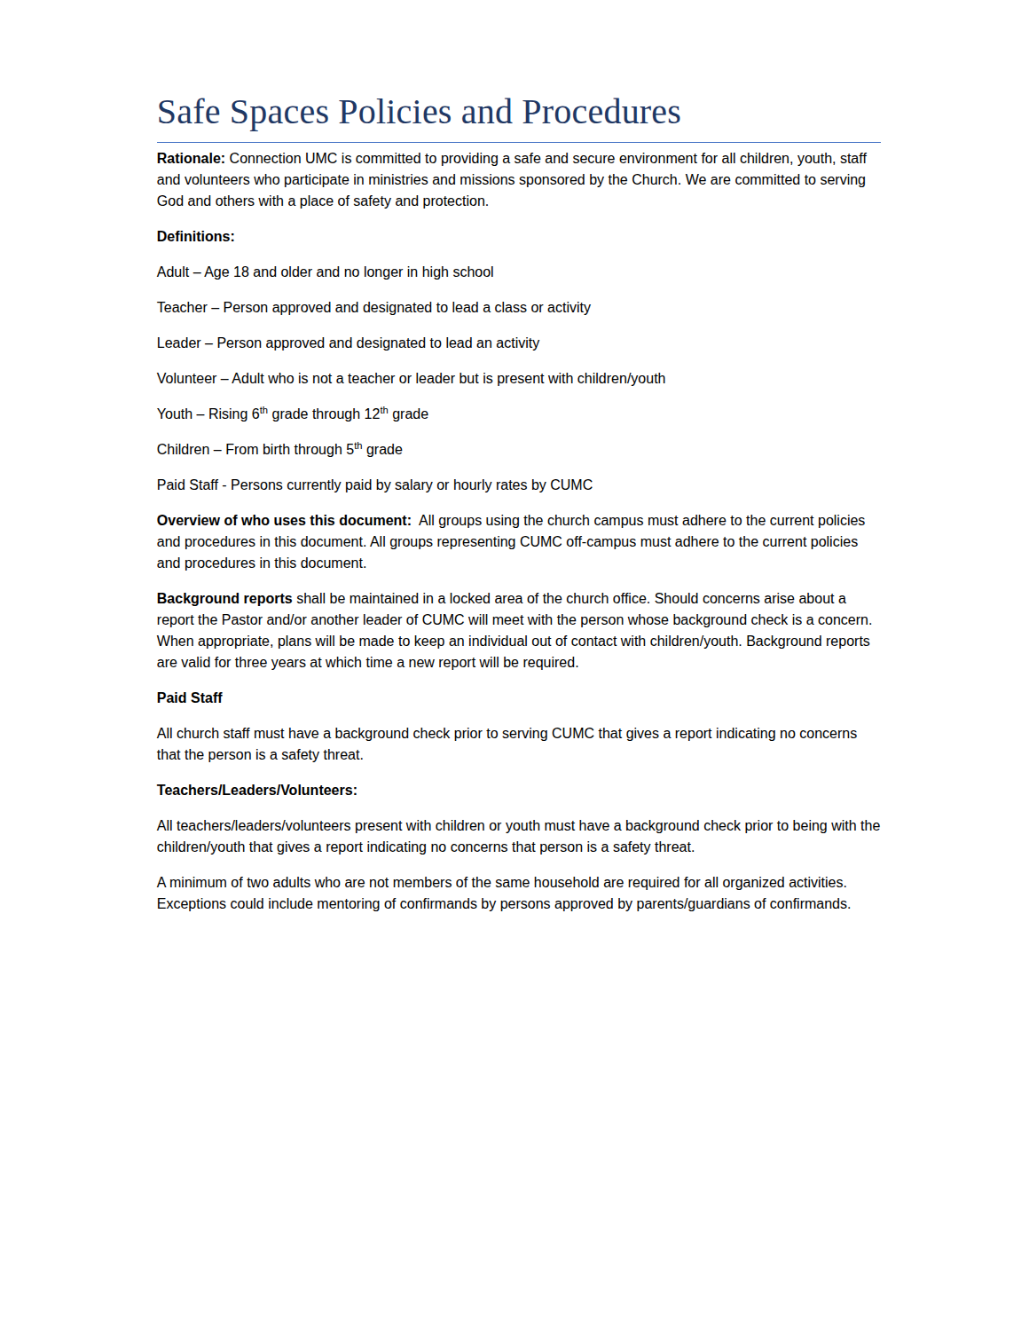Safe Spaces Policies and Procedures
Rationale: Connection UMC is committed to providing a safe and secure environment for all children, youth, staff and volunteers who participate in ministries and missions sponsored by the Church. We are committed to serving God and others with a place of safety and protection.
Definitions:
Adult – Age 18 and older and no longer in high school
Teacher – Person approved and designated to lead a class or activity
Leader – Person approved and designated to lead an activity
Volunteer – Adult who is not a teacher or leader but is present with children/youth
Youth – Rising 6th grade through 12th grade
Children – From birth through 5th grade
Paid Staff - Persons currently paid by salary or hourly rates by CUMC
Overview of who uses this document: All groups using the church campus must adhere to the current policies and procedures in this document. All groups representing CUMC off-campus must adhere to the current policies and procedures in this document.
Background reports shall be maintained in a locked area of the church office. Should concerns arise about a report the Pastor and/or another leader of CUMC will meet with the person whose background check is a concern. When appropriate, plans will be made to keep an individual out of contact with children/youth. Background reports are valid for three years at which time a new report will be required.
Paid Staff
All church staff must have a background check prior to serving CUMC that gives a report indicating no concerns that the person is a safety threat.
Teachers/Leaders/Volunteers:
All teachers/leaders/volunteers present with children or youth must have a background check prior to being with the children/youth that gives a report indicating no concerns that person is a safety threat.
A minimum of two adults who are not members of the same household are required for all organized activities. Exceptions could include mentoring of confirmands by persons approved by parents/guardians of confirmands.